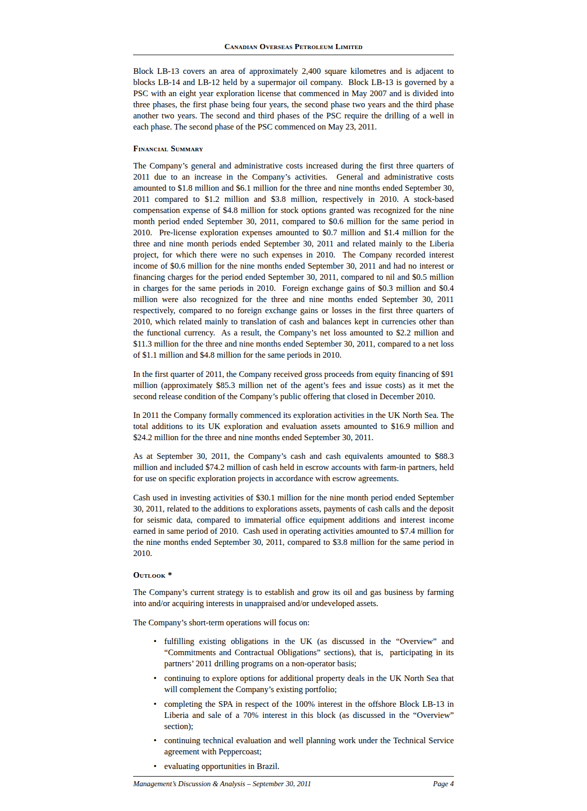Canadian Overseas Petroleum Limited
Block LB-13 covers an area of approximately 2,400 square kilometres and is adjacent to blocks LB-14 and LB-12 held by a supermajor oil company. Block LB-13 is governed by a PSC with an eight year exploration license that commenced in May 2007 and is divided into three phases, the first phase being four years, the second phase two years and the third phase another two years. The second and third phases of the PSC require the drilling of a well in each phase. The second phase of the PSC commenced on May 23, 2011.
Financial Summary
The Company’s general and administrative costs increased during the first three quarters of 2011 due to an increase in the Company’s activities. General and administrative costs amounted to $1.8 million and $6.1 million for the three and nine months ended September 30, 2011 compared to $1.2 million and $3.8 million, respectively in 2010. A stock-based compensation expense of $4.8 million for stock options granted was recognized for the nine month period ended September 30, 2011, compared to $0.6 million for the same period in 2010. Pre-license exploration expenses amounted to $0.7 million and $1.4 million for the three and nine month periods ended September 30, 2011 and related mainly to the Liberia project, for which there were no such expenses in 2010. The Company recorded interest income of $0.6 million for the nine months ended September 30, 2011 and had no interest or financing charges for the period ended September 30, 2011, compared to nil and $0.5 million in charges for the same periods in 2010. Foreign exchange gains of $0.3 million and $0.4 million were also recognized for the three and nine months ended September 30, 2011 respectively, compared to no foreign exchange gains or losses in the first three quarters of 2010, which related mainly to translation of cash and balances kept in currencies other than the functional currency. As a result, the Company’s net loss amounted to $2.2 million and $11.3 million for the three and nine months ended September 30, 2011, compared to a net loss of $1.1 million and $4.8 million for the same periods in 2010.
In the first quarter of 2011, the Company received gross proceeds from equity financing of $91 million (approximately $85.3 million net of the agent’s fees and issue costs) as it met the second release condition of the Company’s public offering that closed in December 2010.
In 2011 the Company formally commenced its exploration activities in the UK North Sea. The total additions to its UK exploration and evaluation assets amounted to $16.9 million and $24.2 million for the three and nine months ended September 30, 2011.
As at September 30, 2011, the Company’s cash and cash equivalents amounted to $88.3 million and included $74.2 million of cash held in escrow accounts with farm-in partners, held for use on specific exploration projects in accordance with escrow agreements.
Cash used in investing activities of $30.1 million for the nine month period ended September 30, 2011, related to the additions to explorations assets, payments of cash calls and the deposit for seismic data, compared to immaterial office equipment additions and interest income earned in same period of 2010. Cash used in operating activities amounted to $7.4 million for the nine months ended September 30, 2011, compared to $3.8 million for the same period in 2010.
Outlook *
The Company’s current strategy is to establish and grow its oil and gas business by farming into and/or acquiring interests in unappraised and/or undeveloped assets.
The Company’s short-term operations will focus on:
fulfilling existing obligations in the UK (as discussed in the “Overview” and “Commitments and Contractual Obligations” sections), that is, participating in its partners’ 2011 drilling programs on a non-operator basis;
continuing to explore options for additional property deals in the UK North Sea that will complement the Company’s existing portfolio;
completing the SPA in respect of the 100% interest in the offshore Block LB-13 in Liberia and sale of a 70% interest in this block (as discussed in the “Overview” section);
continuing technical evaluation and well planning work under the Technical Service agreement with Peppercoast;
evaluating opportunities in Brazil.
Management’s Discussion & Analysis – September 30, 2011 Page 4